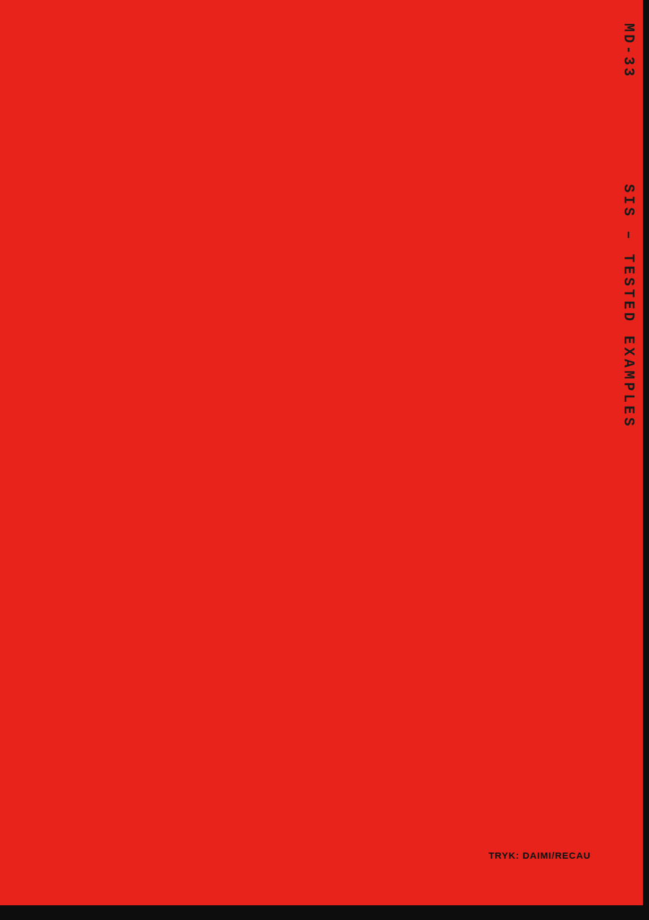MD-33
SIS – TESTED EXAMPLES
TRYK: DAIMI/RECAU